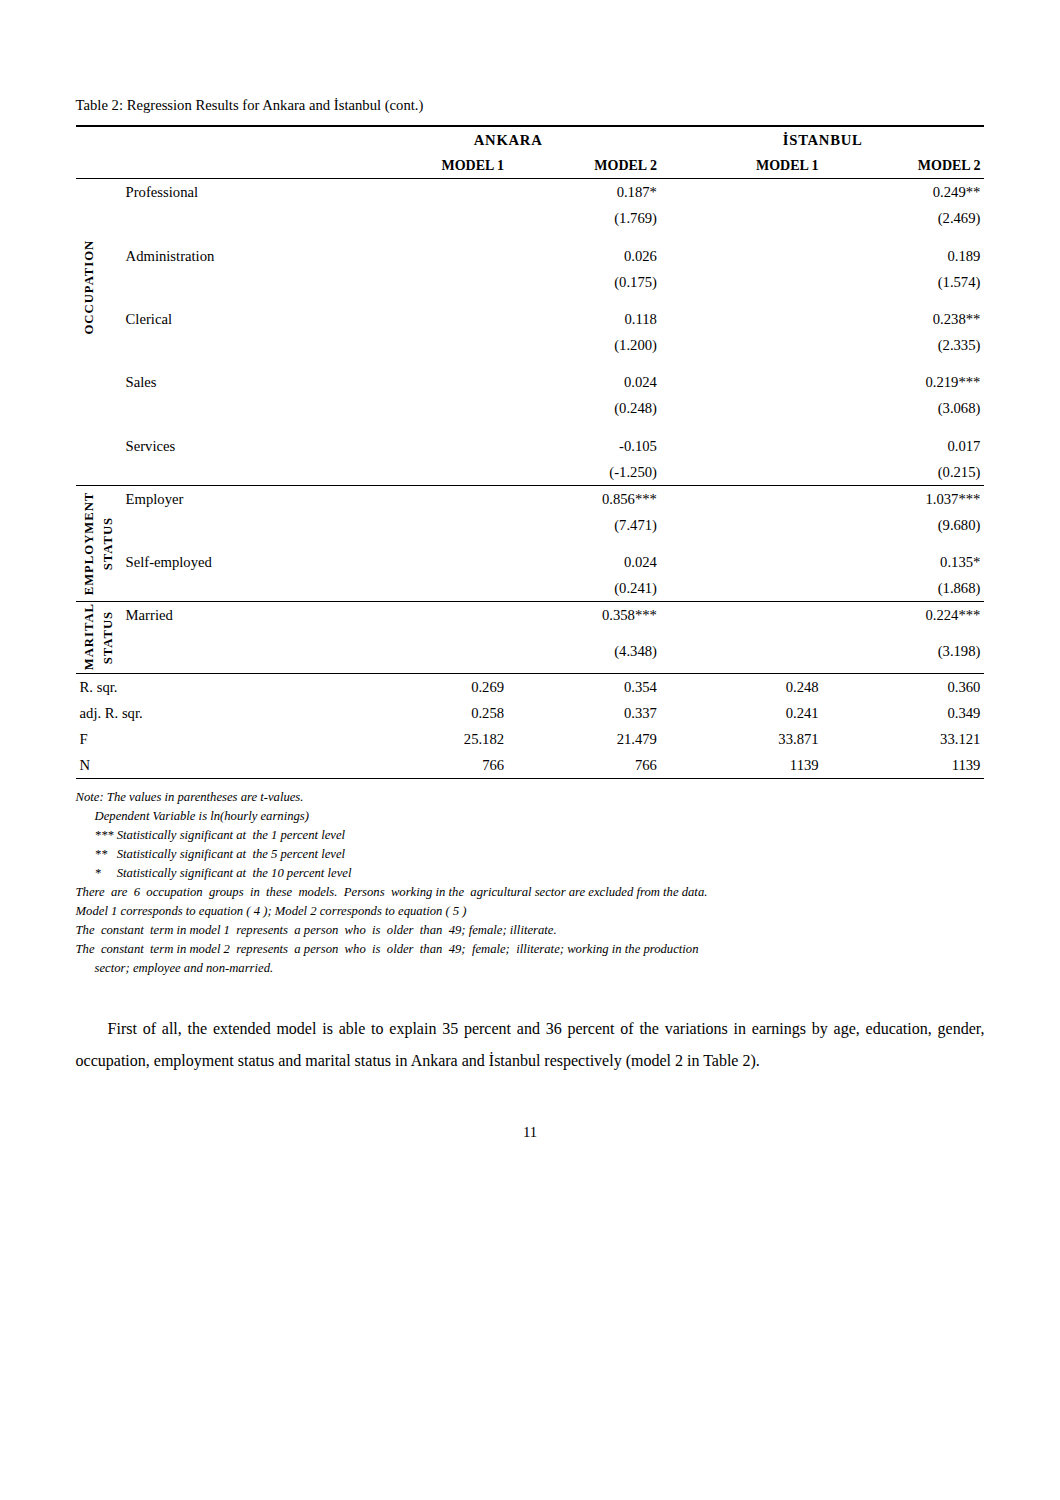Table 2: Regression Results for Ankara and İstanbul (cont.)
| | | ANKARA | İSTANBUL |
| | | MODEL 1 | MODEL 2 | MODEL 1 | MODEL 2 |
| OCCUPATION | Professional | | 0.187* | | 0.249** |
| | | (1.769) | | (2.469) |
| Administration | | 0.026 | | 0.189 |
| | | (0.175) | | (1.574) |
| Clerical | | 0.118 | | 0.238** |
| | | (1.200) | | (2.335) |
| Sales | | 0.024 | | 0.219*** |
| | | | (0.248) | | (3.068) |
| | Services | | -0.105 | | 0.017 |
| | | | (-1.250) | | (0.215) |
| EMPLOYMENT STATUS | Employer | | 0.856*** | | 1.037*** |
| | | (7.471) | | (9.680) |
| Self-employed | | 0.024 | | 0.135* |
| | | (0.241) | | (1.868) |
| MARITAL STATUS | Married | | 0.358*** | | 0.224*** |
| | | (4.348) | | (3.198) |
| R. sqr. | 0.269 | 0.354 | 0.248 | 0.360 |
| adj. R. sqr. | 0.258 | 0.337 | 0.241 | 0.349 |
| F | 25.182 | 21.479 | 33.871 | 33.121 |
| N | 766 | 766 | 1139 | 1139 |
Note: The values in parentheses are t-values.
Dependent Variable is ln(hourly earnings)
*** Statistically significant at the 1 percent level
** Statistically significant at the 5 percent level
* Statistically significant at the 10 percent level
There are 6 occupation groups in these models. Persons working in the agricultural sector are excluded from the data.
Model 1 corresponds to equation ( 4 ); Model 2 corresponds to equation ( 5 )
The constant term in model 1 represents a person who is older than 49; female; illiterate.
The constant term in model 2 represents a person who is older than 49; female; illiterate; working in the production
sector; employee and non-married.
First of all, the extended model is able to explain 35 percent and 36 percent of the variations in earnings by age, education, gender, occupation, employment status and marital status in Ankara and İstanbul respectively (model 2 in Table 2).
11